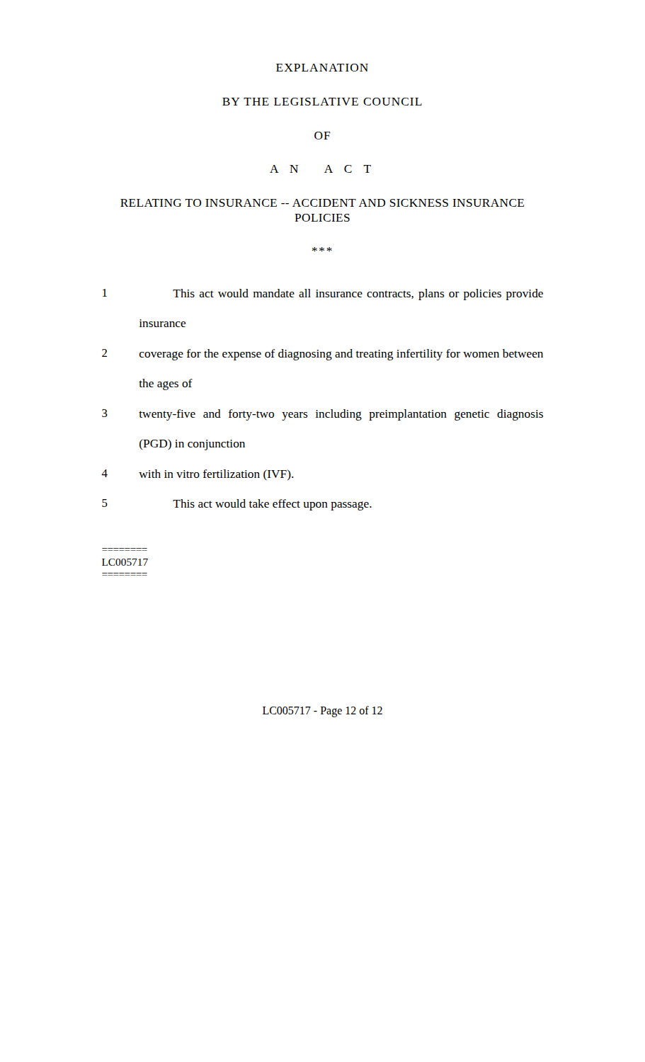EXPLANATION
BY THE LEGISLATIVE COUNCIL
OF
A N A C T
RELATING TO INSURANCE -- ACCIDENT AND SICKNESS INSURANCE POLICIES
***
| 1 | This act would mandate all insurance contracts, plans or policies provide insurance |
| 2 | coverage for the expense of diagnosing and treating infertility for women between the ages of |
| 3 | twenty-five and forty-two years including preimplantation genetic diagnosis (PGD) in conjunction |
| 4 | with in vitro fertilization (IVF). |
| 5 | This act would take effect upon passage. |
========
LC005717
========
LC005717 - Page 12 of 12